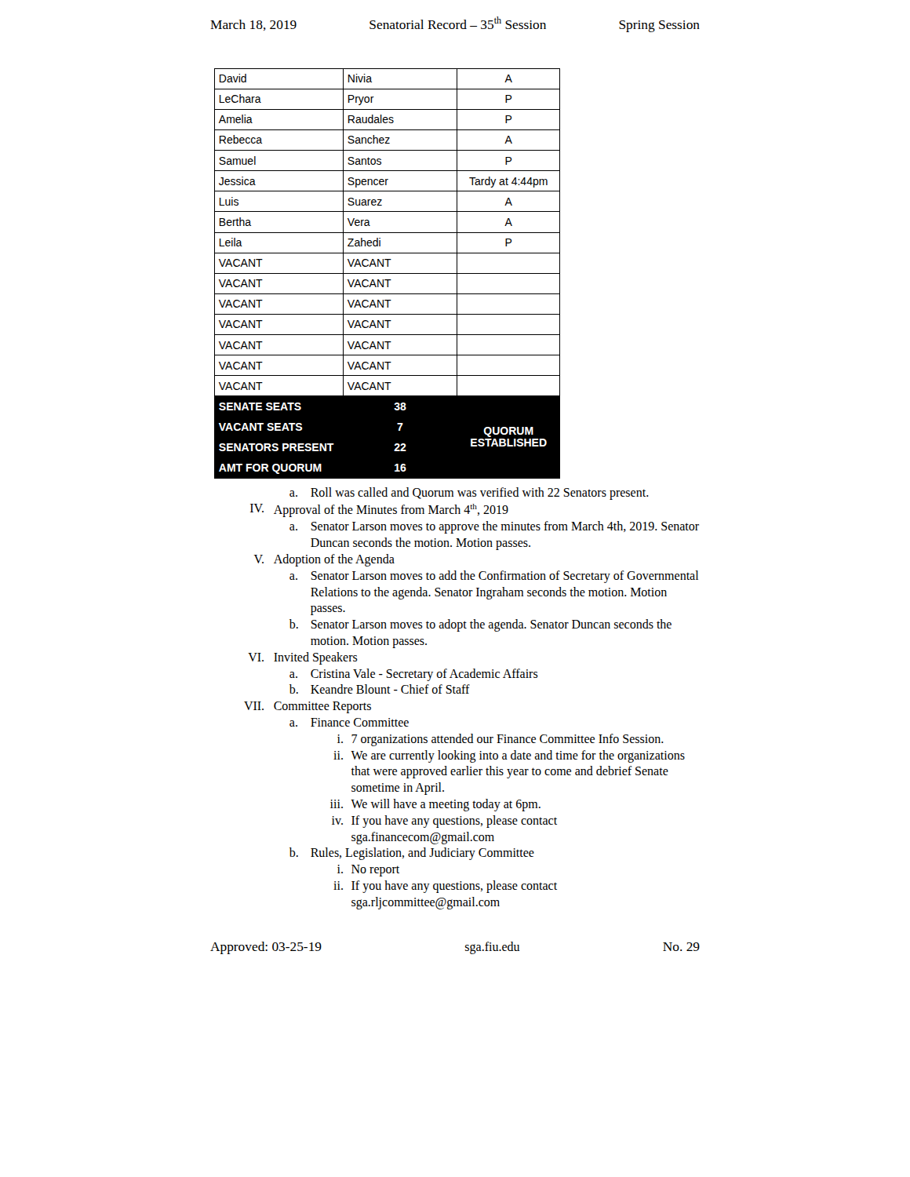March 18, 2019
Senatorial Record – 35th Session
Spring Session
| David | Nivia | A |
| LeChara | Pryor | P |
| Amelia | Raudales | P |
| Rebecca | Sanchez | A |
| Samuel | Santos | P |
| Jessica | Spencer | Tardy at 4:44pm |
| Luis | Suarez | A |
| Bertha | Vera | A |
| Leila | Zahedi | P |
| VACANT | VACANT | |
| VACANT | VACANT | |
| VACANT | VACANT | |
| VACANT | VACANT | |
| VACANT | VACANT | |
| VACANT | VACANT | |
| VACANT | VACANT | |
| SENATE SEATS | 38 | QUORUM ESTABLISHED |
| VACANT SEATS | 7 |
| SENATORS PRESENT | 22 |
| AMT FOR QUORUM | 16 |
a.
Roll was called and Quorum was verified with 22 Senators present.
IV.
Approval of the Minutes from March 4th, 2019
a.
Senator Larson moves to approve the minutes from March 4th, 2019. Senator Duncan seconds the motion. Motion passes.
V.
Adoption of the Agenda
a.
Senator Larson moves to add the Confirmation of Secretary of Governmental Relations to the agenda. Senator Ingraham seconds the motion. Motion passes.
b.
Senator Larson moves to adopt the agenda. Senator Duncan seconds the motion. Motion passes.
VI.
Invited Speakers
a.
Cristina Vale - Secretary of Academic Affairs
b.
Keandre Blount - Chief of Staff
VII.
Committee Reports
a.
Finance Committee
i.
7 organizations attended our Finance Committee Info Session.
ii.
We are currently looking into a date and time for the organizations that were approved earlier this year to come and debrief Senate sometime in April.
iii.
We will have a meeting today at 6pm.
iv.
If you have any questions, please contact sga.financecom@gmail.com
b.
Rules, Legislation, and Judiciary Committee
i.
No report
ii.
If you have any questions, please contact sga.rljcommittee@gmail.com
Approved: 03-25-19
sga.fiu.edu
No. 29